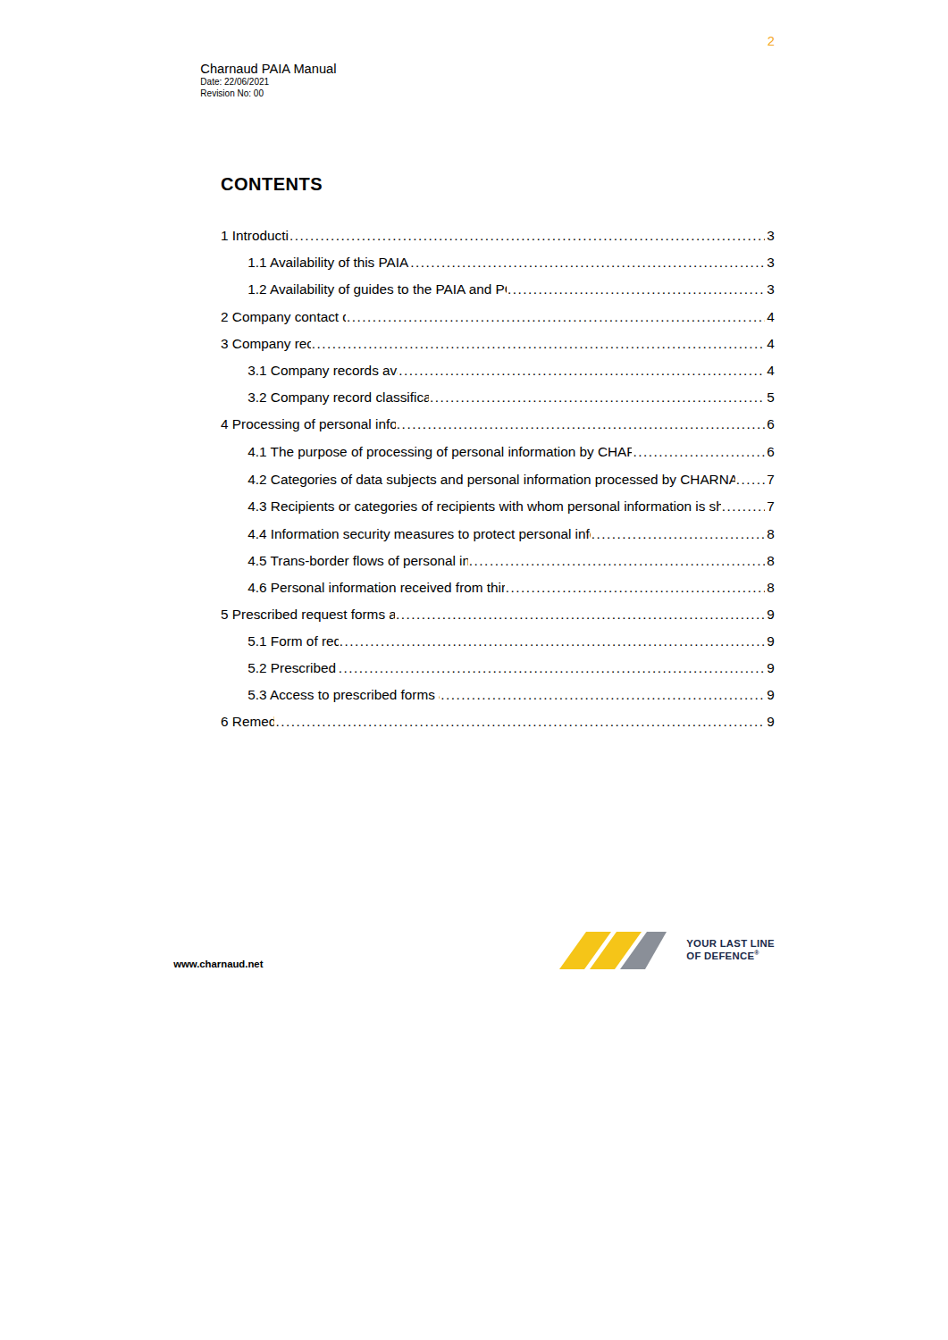2
Charnaud PAIA Manual
Date: 22/06/2021
Revision No: 00
CONTENTS
1 Introduction ................................................................................................................. 3
1.1 Availability of this PAIA Manual ......................................................................................... 3
1.2 Availability of guides to the PAIA and POPI Acts ............................................................ 3
2 Company contact details ......................................................................................................... 4
3 Company records ..................................................................................................................... 4
3.1 Company records availability .............................................................................................. 4
3.2 Company record classification key ................................................................................... 5
4 Processing of personal information ........................................................................................... 6
4.1 The purpose of processing of personal information by CHARNAUD® ............................. 6
4.2 Categories of data subjects and personal information processed by CHARNAUD® ...... 7
4.3 Recipients or categories of recipients with whom personal information is shared ......... 7
4.4 Information security measures to protect personal information ....................................... 8
4.5 Trans-border flows of personal information ......................................................................... 8
4.6 Personal information received from third parties ............................................................. 8
5 Prescribed request forms and fees ........................................................................................... 9
5.1 Form of request ............................................................................................................. 9
5.2 Prescribed fees ............................................................................................................. 9
5.3 Access to prescribed forms and fees ................................................................................ 9
6 Remedies ................................................................................................................................. 9
www.charnaud.net
YOUR LAST LINE
OF DEFENCE®